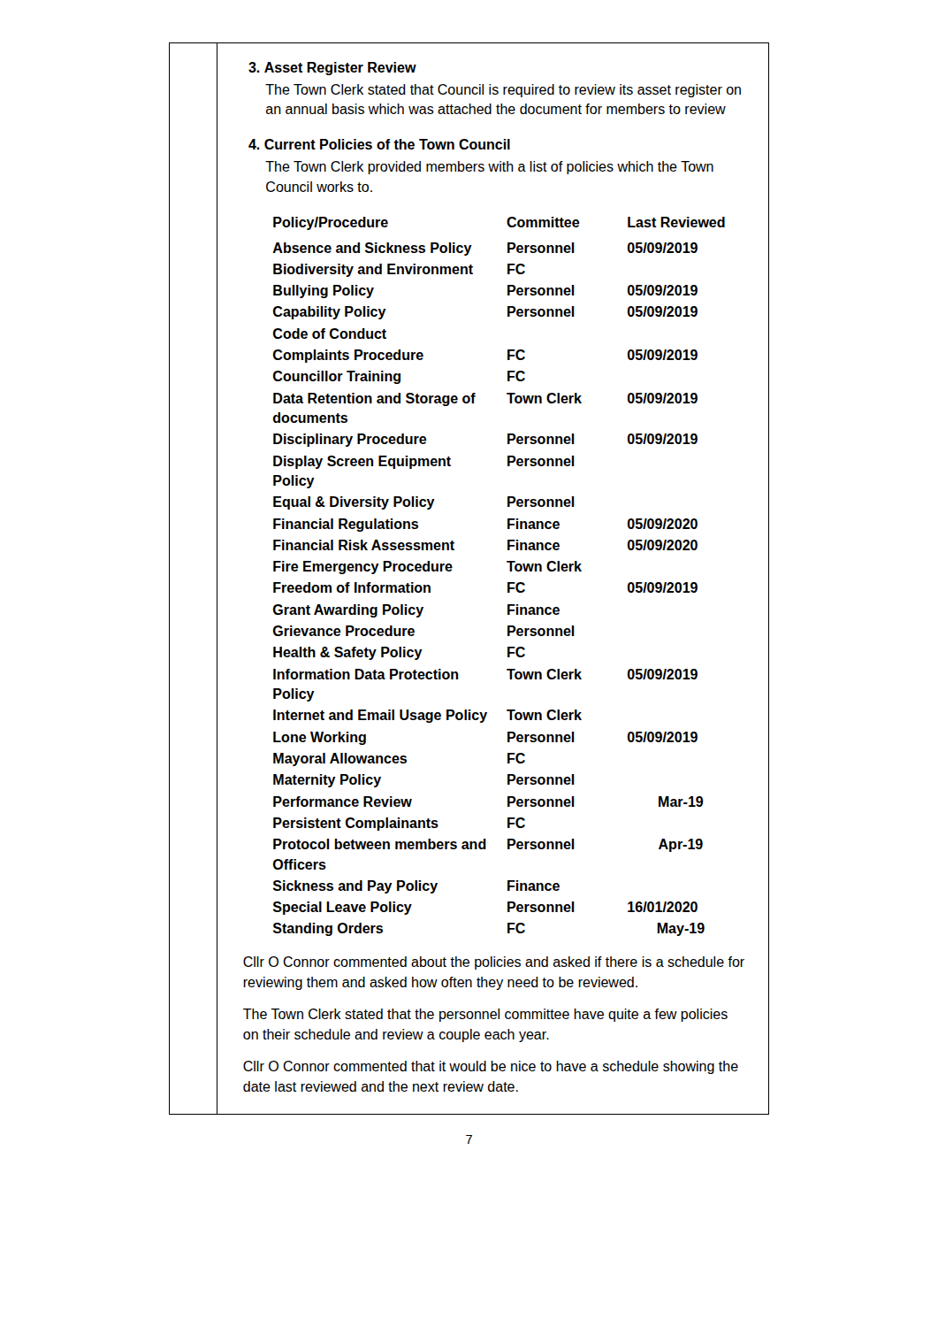Asset Register Review
The Town Clerk stated that Council is required to review its asset register on an annual basis which was attached the document for members to review
Current Policies of the Town Council
The Town Clerk provided members with a list of policies which the Town Council works to.
| Policy/Procedure | Committee | Last Reviewed |
| --- | --- | --- |
| Absence and Sickness Policy | Personnel | 05/09/2019 |
| Biodiversity and Environment | FC | |
| Bullying Policy | Personnel | 05/09/2019 |
| Capability Policy | Personnel | 05/09/2019 |
| Code of Conduct | | |
| Complaints Procedure | FC | 05/09/2019 |
| Councillor Training | FC | |
| Data Retention and Storage of documents | Town Clerk | 05/09/2019 |
| Disciplinary Procedure | Personnel | 05/09/2019 |
| Display Screen Equipment Policy | Personnel | |
| Equal & Diversity Policy | Personnel | |
| Financial Regulations | Finance | 05/09/2020 |
| Financial Risk Assessment | Finance | 05/09/2020 |
| Fire Emergency Procedure | Town Clerk | |
| Freedom of Information | FC | 05/09/2019 |
| Grant Awarding Policy | Finance | |
| Grievance Procedure | Personnel | |
| Health & Safety Policy | FC | |
| Information Data Protection Policy | Town Clerk | 05/09/2019 |
| Internet and Email Usage Policy | Town Clerk | |
| Lone Working | Personnel | 05/09/2019 |
| Mayoral Allowances | FC | |
| Maternity Policy | Personnel | |
| Performance Review | Personnel | Mar-19 |
| Persistent Complainants | FC | |
| Protocol between members and Officers | Personnel | Apr-19 |
| Sickness and Pay Policy | Finance | |
| Special Leave Policy | Personnel | 16/01/2020 |
| Standing Orders | FC | May-19 |
Cllr O Connor commented about the policies and asked if there is a schedule for reviewing them and asked how often they need to be reviewed.
The Town Clerk stated that the personnel committee have quite a few policies on their schedule and review a couple each year.
Cllr O Connor commented that it would be nice to have a schedule showing the date last reviewed and the next review date.
7